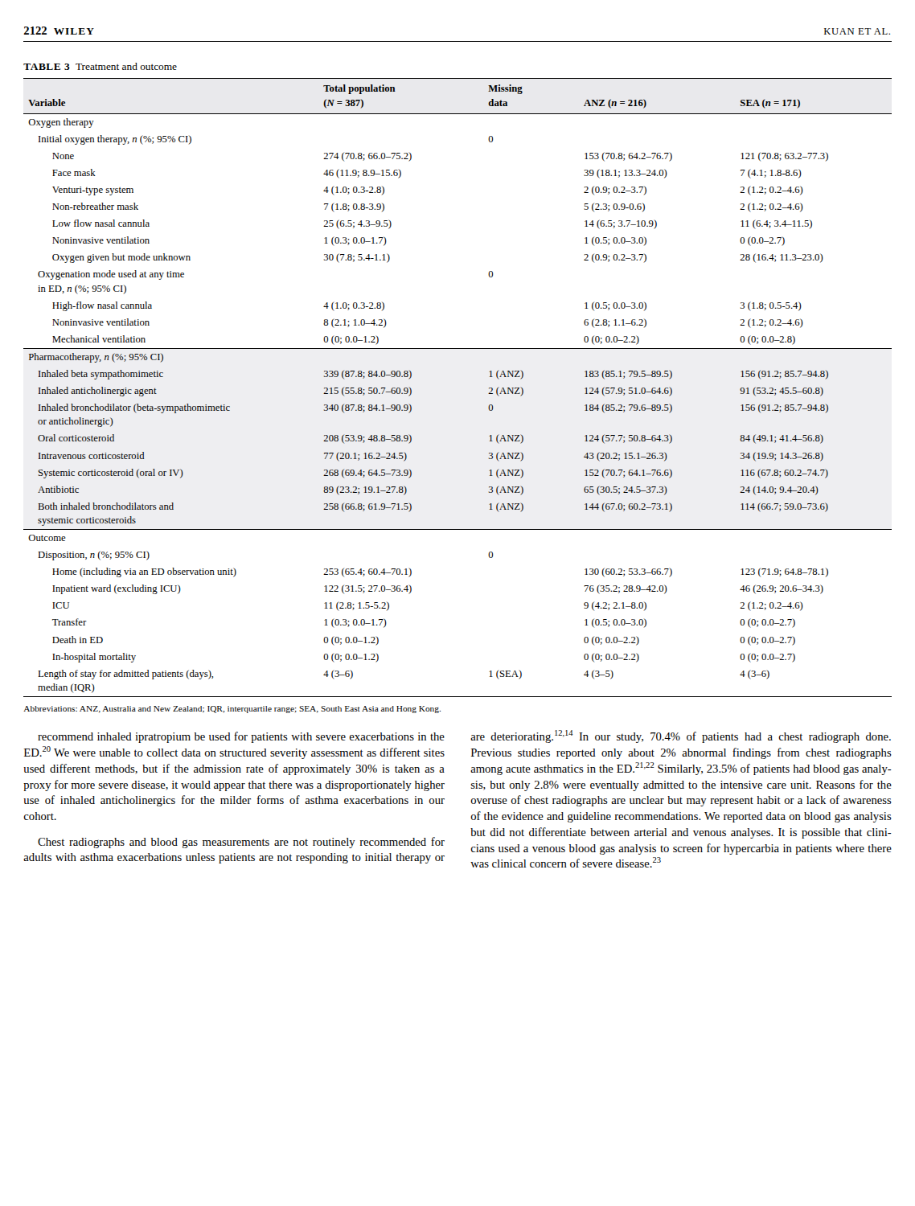2122 WILEY
KUAN ET AL.
TABLE 3 Treatment and outcome
| Variable | Total population ( N = 387) | Missing data | ANZ ( n = 216) | SEA ( n = 171) |
| --- | --- | --- | --- | --- |
| Oxygen therapy | | | | |
| Initial oxygen therapy, n (%; 95% CI) | | 0 | | |
| None | 274 (70.8; 66.0–75.2) | | 153 (70.8; 64.2–76.7) | 121 (70.8; 63.2–77.3) |
| Face mask | 46 (11.9; 8.9–15.6) | | 39 (18.1; 13.3–24.0) | 7 (4.1; 1.8-8.6) |
| Venturi-type system | 4 (1.0; 0.3-2.8) | | 2 (0.9; 0.2–3.7) | 2 (1.2; 0.2–4.6) |
| Non-rebreather mask | 7 (1.8; 0.8-3.9) | | 5 (2.3; 0.9-0.6) | 2 (1.2; 0.2–4.6) |
| Low flow nasal cannula | 25 (6.5; 4.3–9.5) | | 14 (6.5; 3.7–10.9) | 11 (6.4; 3.4–11.5) |
| Noninvasive ventilation | 1 (0.3; 0.0–1.7) | | 1 (0.5; 0.0–3.0) | 0 (0.0–2.7) |
| Oxygen given but mode unknown | 30 (7.8; 5.4-1.1) | | 2 (0.9; 0.2–3.7) | 28 (16.4; 11.3–23.0) |
| Oxygenation mode used at any time in ED, n (%; 95% CI) | | 0 | | |
| High-flow nasal cannula | 4 (1.0; 0.3-2.8) | | 1 (0.5; 0.0–3.0) | 3 (1.8; 0.5-5.4) |
| Noninvasive ventilation | 8 (2.1; 1.0–4.2) | | 6 (2.8; 1.1–6.2) | 2 (1.2; 0.2–4.6) |
| Mechanical ventilation | 0 (0; 0.0–1.2) | | 0 (0; 0.0–2.2) | 0 (0; 0.0–2.8) |
| Pharmacotherapy, n (%; 95% CI) | | | | |
| Inhaled beta sympathomimetic | 339 (87.8; 84.0–90.8) | 1 (ANZ) | 183 (85.1; 79.5–89.5) | 156 (91.2; 85.7–94.8) |
| Inhaled anticholinergic agent | 215 (55.8; 50.7–60.9) | 2 (ANZ) | 124 (57.9; 51.0–64.6) | 91 (53.2; 45.5–60.8) |
| Inhaled bronchodilator (beta-sympathomimetic or anticholinergic) | 340 (87.8; 84.1–90.9) | 0 | 184 (85.2; 79.6–89.5) | 156 (91.2; 85.7–94.8) |
| Oral corticosteroid | 208 (53.9; 48.8–58.9) | 1 (ANZ) | 124 (57.7; 50.8–64.3) | 84 (49.1; 41.4–56.8) |
| Intravenous corticosteroid | 77 (20.1; 16.2–24.5) | 3 (ANZ) | 43 (20.2; 15.1–26.3) | 34 (19.9; 14.3–26.8) |
| Systemic corticosteroid (oral or IV) | 268 (69.4; 64.5–73.9) | 1 (ANZ) | 152 (70.7; 64.1–76.6) | 116 (67.8; 60.2–74.7) |
| Antibiotic | 89 (23.2; 19.1–27.8) | 3 (ANZ) | 65 (30.5; 24.5–37.3) | 24 (14.0; 9.4–20.4) |
| Both inhaled bronchodilators and systemic corticosteroids | 258 (66.8; 61.9–71.5) | 1 (ANZ) | 144 (67.0; 60.2–73.1) | 114 (66.7; 59.0–73.6) |
| Outcome | | | | |
| Disposition, n (%; 95% CI) | | 0 | | |
| Home (including via an ED observation unit) | 253 (65.4; 60.4–70.1) | | 130 (60.2; 53.3–66.7) | 123 (71.9; 64.8–78.1) |
| Inpatient ward (excluding ICU) | 122 (31.5; 27.0–36.4) | | 76 (35.2; 28.9–42.0) | 46 (26.9; 20.6–34.3) |
| ICU | 11 (2.8; 1.5-5.2) | | 9 (4.2; 2.1–8.0) | 2 (1.2; 0.2–4.6) |
| Transfer | 1 (0.3; 0.0–1.7) | | 1 (0.5; 0.0–3.0) | 0 (0; 0.0–2.7) |
| Death in ED | 0 (0; 0.0–1.2) | | 0 (0; 0.0–2.2) | 0 (0; 0.0–2.7) |
| In-hospital mortality | 0 (0; 0.0–1.2) | | 0 (0; 0.0–2.2) | 0 (0; 0.0–2.7) |
| Length of stay for admitted patients (days), median (IQR) | 4 (3–6) | 1 (SEA) | 4 (3–5) | 4 (3–6) |
Abbreviations: ANZ, Australia and New Zealand; IQR, interquartile range; SEA, South East Asia and Hong Kong.
recommend inhaled ipratropium be used for patients with severe exacerbations in the ED.20 We were unable to collect data on structured severity assessment as different sites used different methods, but if the admission rate of approximately 30% is taken as a proxy for more severe disease, it would appear that there was a disproportionately higher use of inhaled anticholinergics for the milder forms of asthma exacerbations in our cohort.
Chest radiographs and blood gas measurements are not routinely recommended for adults with asthma exacerbations unless patients are not responding to initial therapy or are deteriorating.12,14 In our study, 70.4% of patients had a chest radiograph done. Previous studies reported only about 2% abnormal findings from chest radiographs among acute asthmatics in the ED.21,22 Similarly, 23.5% of patients had blood gas analysis, but only 2.8% were eventually admitted to the intensive care unit. Reasons for the overuse of chest radiographs are unclear but may represent habit or a lack of awareness of the evidence and guideline recommendations. We reported data on blood gas analysis but did not differentiate between arterial and venous analyses. It is possible that clinicians used a venous blood gas analysis to screen for hypercarbia in patients where there was clinical concern of severe disease.23